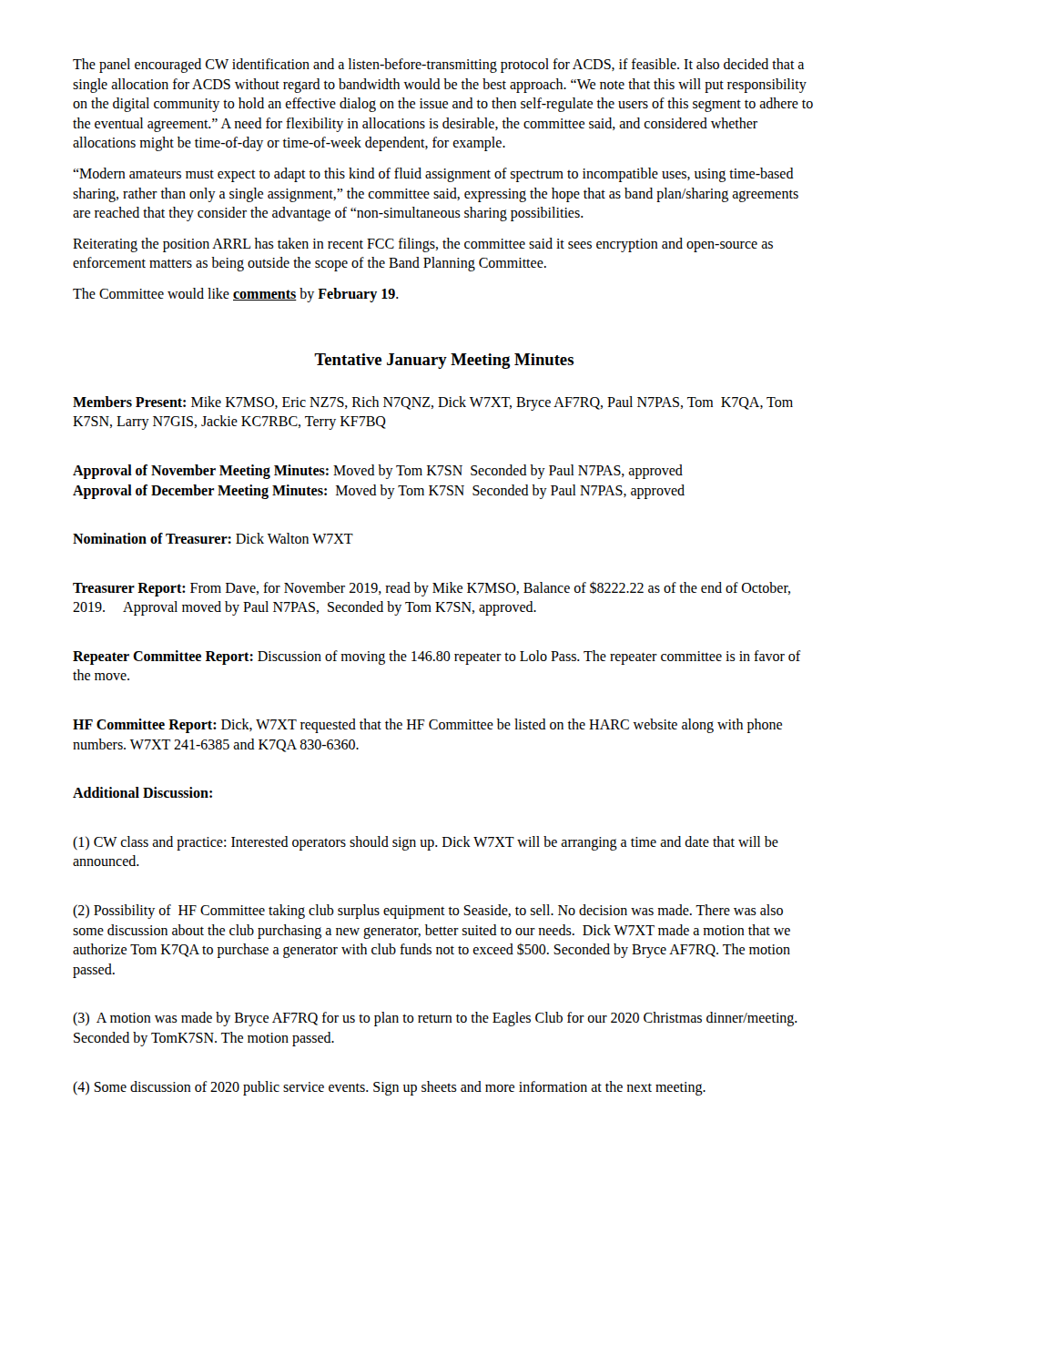The panel encouraged CW identification and a listen-before-transmitting protocol for ACDS, if feasible. It also decided that a single allocation for ACDS without regard to bandwidth would be the best approach. “We note that this will put responsibility on the digital community to hold an effective dialog on the issue and to then self-regulate the users of this segment to adhere to the eventual agreement.” A need for flexibility in allocations is desirable, the committee said, and considered whether allocations might be time-of-day or time-of-week dependent, for example.
“Modern amateurs must expect to adapt to this kind of fluid assignment of spectrum to incompatible uses, using time-based sharing, rather than only a single assignment,” the committee said, expressing the hope that as band plan/sharing agreements are reached that they consider the advantage of “non-simultaneous sharing possibilities.
Reiterating the position ARRL has taken in recent FCC filings, the committee said it sees encryption and open-source as enforcement matters as being outside the scope of the Band Planning Committee.
The Committee would like comments by February 19.
Tentative January Meeting Minutes
Members Present: Mike K7MSO, Eric NZ7S, Rich N7QNZ, Dick W7XT, Bryce AF7RQ, Paul N7PAS, Tom K7QA, Tom K7SN, Larry N7GIS, Jackie KC7RBC, Terry KF7BQ
Approval of November Meeting Minutes: Moved by Tom K7SN Seconded by Paul N7PAS, approved
Approval of December Meeting Minutes: Moved by Tom K7SN Seconded by Paul N7PAS, approved
Nomination of Treasurer: Dick Walton W7XT
Treasurer Report: From Dave, for November 2019, read by Mike K7MSO, Balance of $8222.22 as of the end of October, 2019. Approval moved by Paul N7PAS, Seconded by Tom K7SN, approved.
Repeater Committee Report: Discussion of moving the 146.80 repeater to Lolo Pass. The repeater committee is in favor of the move.
HF Committee Report: Dick, W7XT requested that the HF Committee be listed on the HARC website along with phone numbers. W7XT 241-6385 and K7QA 830-6360.
Additional Discussion:
(1) CW class and practice: Interested operators should sign up. Dick W7XT will be arranging a time and date that will be announced.
(2) Possibility of HF Committee taking club surplus equipment to Seaside, to sell. No decision was made. There was also some discussion about the club purchasing a new generator, better suited to our needs. Dick W7XT made a motion that we authorize Tom K7QA to purchase a generator with club funds not to exceed $500. Seconded by Bryce AF7RQ. The motion passed.
(3) A motion was made by Bryce AF7RQ for us to plan to return to the Eagles Club for our 2020 Christmas dinner/meeting. Seconded by TomK7SN. The motion passed.
(4) Some discussion of 2020 public service events. Sign up sheets and more information at the next meeting.